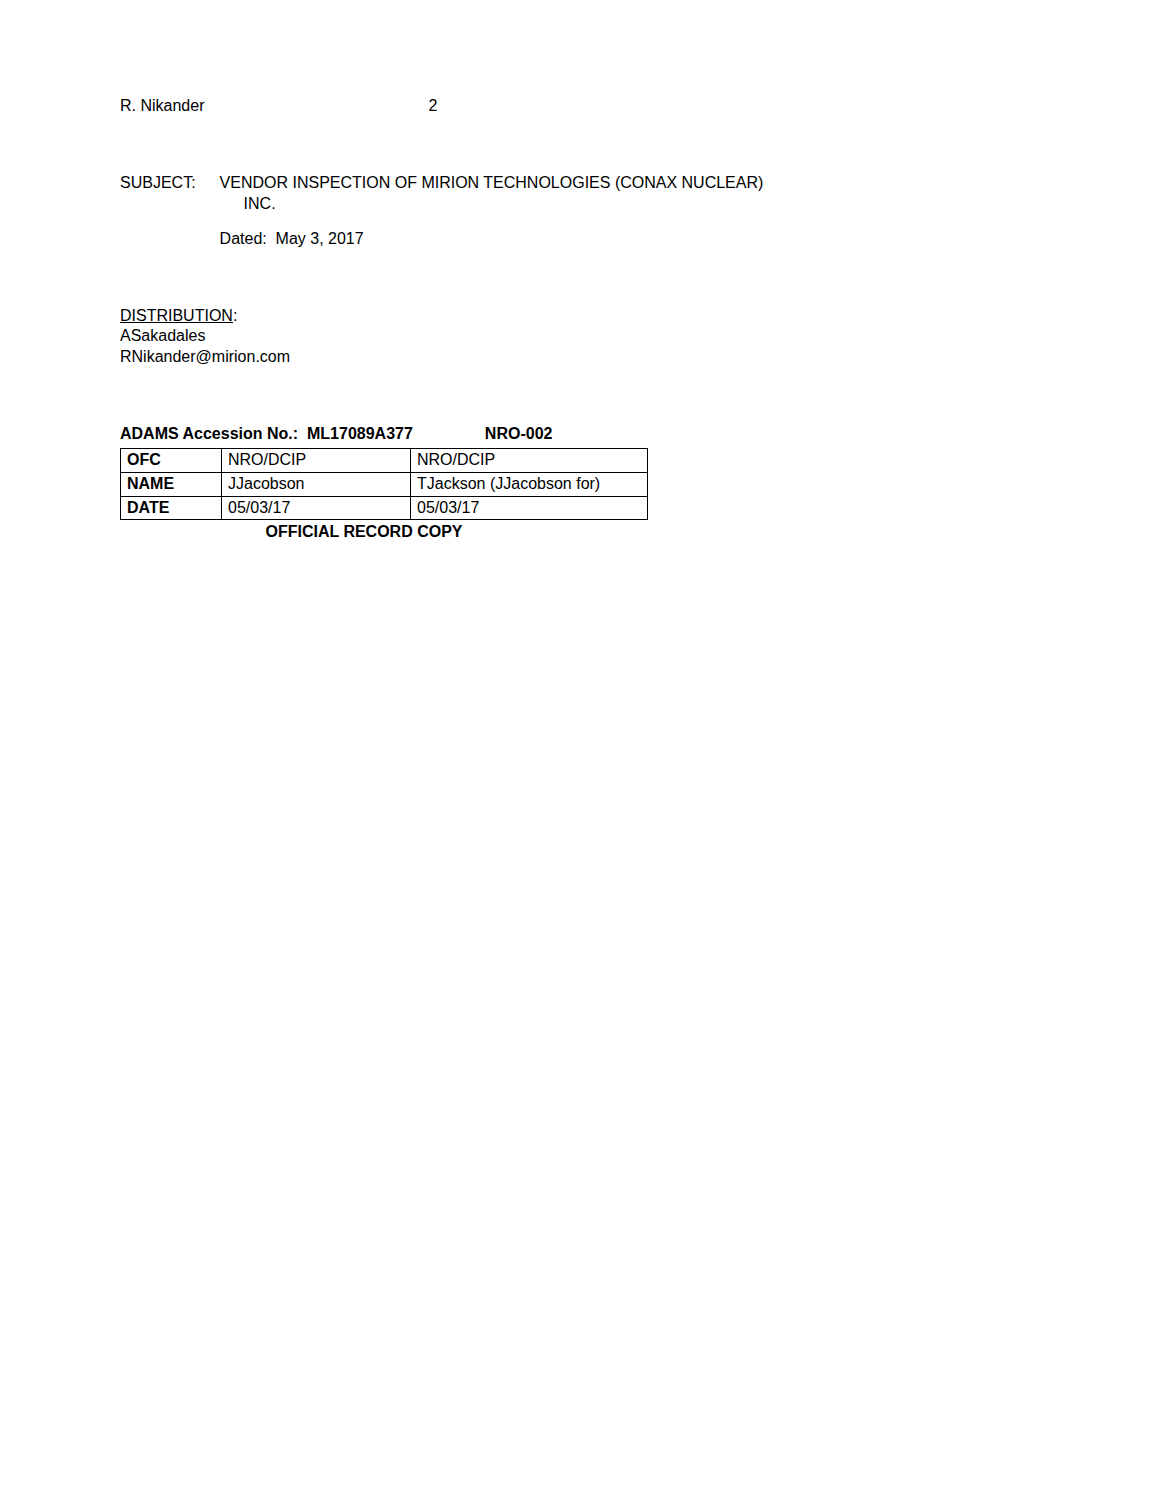R. Nikander 2
SUBJECT:
VENDOR INSPECTION OF MIRION TECHNOLOGIES (CONAX NUCLEAR) INC. Dated: May 3, 2017
DISTRIBUTION:
ASakadales RNikander@mirion.com
ADAMS Accession No.: ML17089A377 NRO-002
| OFC | NRO/DCIP | NRO/DCIP |
| NAME | JJacobson | TJackson (JJacobson for) |
| DATE | 05/03/17 | 05/03/17 |
OFFICIAL RECORD COPY